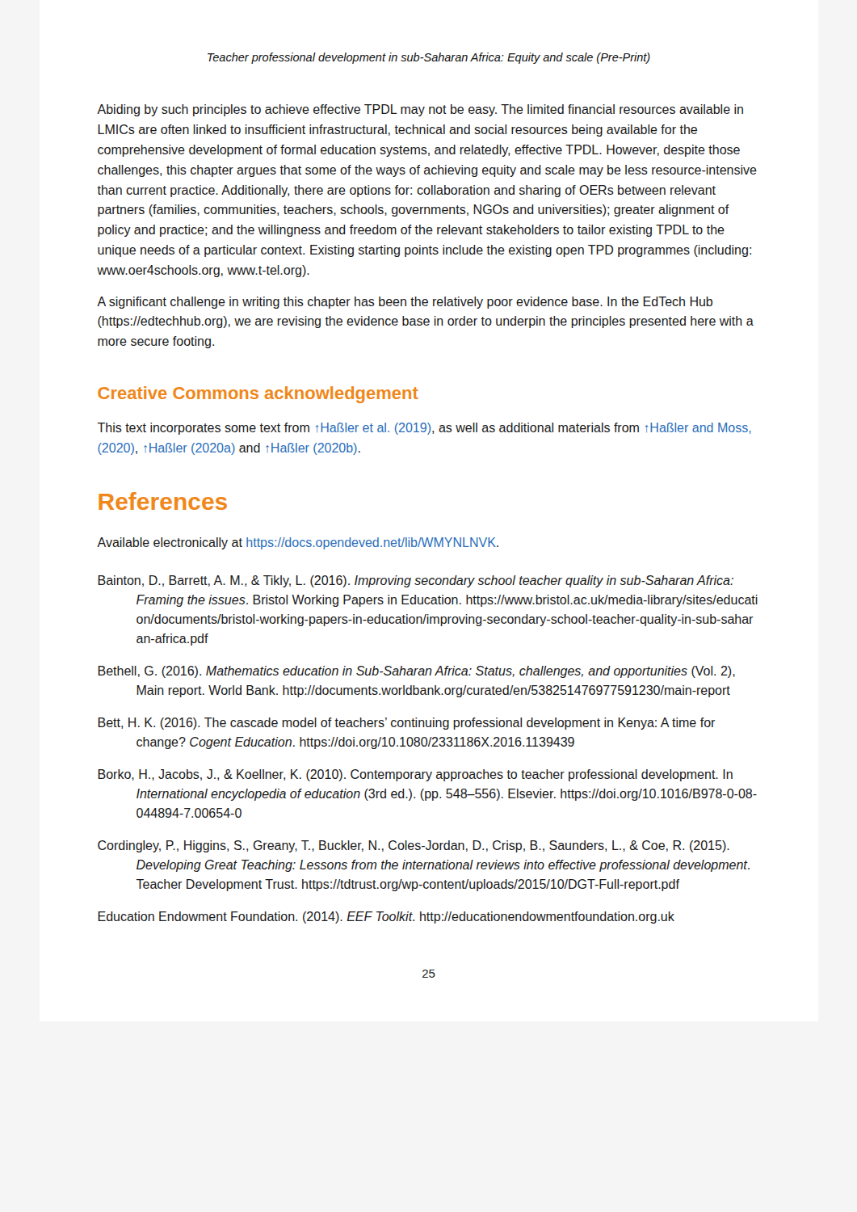Teacher professional development in sub-Saharan Africa: Equity and scale (Pre-Print)
Abiding by such principles to achieve effective TPDL may not be easy. The limited financial resources available in LMICs are often linked to insufficient infrastructural, technical and social resources being available for the comprehensive development of formal education systems, and relatedly, effective TPDL. However, despite those challenges, this chapter argues that some of the ways of achieving equity and scale may be less resource-intensive than current practice. Additionally, there are options for: collaboration and sharing of OERs between relevant partners (families, communities, teachers, schools, governments, NGOs and universities); greater alignment of policy and practice; and the willingness and freedom of the relevant stakeholders to tailor existing TPDL to the unique needs of a particular context. Existing starting points include the existing open TPD programmes (including: www.oer4schools.org, www.t-tel.org).
A significant challenge in writing this chapter has been the relatively poor evidence base. In the EdTech Hub (https://edtechhub.org), we are revising the evidence base in order to underpin the principles presented here with a more secure footing.
Creative Commons acknowledgement
This text incorporates some text from ↑Haßler et al. (2019), as well as additional materials from ↑Haßler and Moss, (2020), ↑Haßler (2020a) and ↑Haßler (2020b).
References
Available electronically at https://docs.opendeved.net/lib/WMYNLNVK.
Bainton, D., Barrett, A. M., & Tikly, L. (2016). Improving secondary school teacher quality in sub-Saharan Africa: Framing the issues. Bristol Working Papers in Education. https://www.bristol.ac.uk/media-library/sites/education/documents/bristol-working-papers-in-education/improving-secondary-school-teacher-quality-in-sub-saharan-africa.pdf
Bethell, G. (2016). Mathematics education in Sub-Saharan Africa: Status, challenges, and opportunities (Vol. 2), Main report. World Bank. http://documents.worldbank.org/curated/en/538251476977591230/main-report
Bett, H. K. (2016). The cascade model of teachers’ continuing professional development in Kenya: A time for change? Cogent Education. https://doi.org/10.1080/2331186X.2016.1139439
Borko, H., Jacobs, J., & Koellner, K. (2010). Contemporary approaches to teacher professional development. In International encyclopedia of education (3rd ed.). (pp. 548–556). Elsevier. https://doi.org/10.1016/B978-0-08-044894-7.00654-0
Cordingley, P., Higgins, S., Greany, T., Buckler, N., Coles-Jordan, D., Crisp, B., Saunders, L., & Coe, R. (2015). Developing Great Teaching: Lessons from the international reviews into effective professional development. Teacher Development Trust. https://tdtrust.org/wp-content/uploads/2015/10/DGT-Full-report.pdf
Education Endowment Foundation. (2014). EEF Toolkit. http://educationendowmentfoundation.org.uk
25